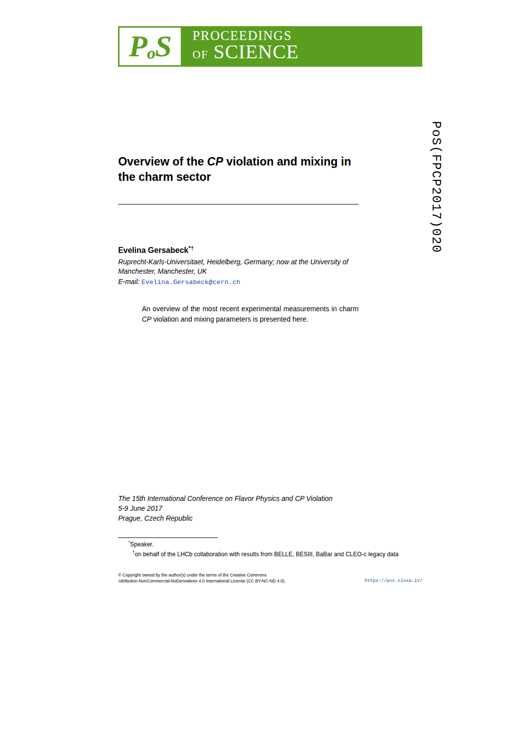PoS
PROCEEDINGS
OF SCIENCE
PoS(FPCP2017)020
Overview of the CP violation and mixing in the charm sector
Evelina Gersabeck*†
Ruprecht-Karls-Universitaet, Heidelberg, Germany; now at the University of Manchester, Manchester, UK
E-mail: Evelina.Gersabeck@cern.ch
An overview of the most recent experimental measurements in charm CP violation and mixing parameters is presented here.
The 15th International Conference on Flavor Physics and CP Violation
5-9 June 2017
Prague, Czech Republic
*Speaker.
†on behalf of the LHCb collaboration with results from BELLE, BESIII, BaBar and CLEO-c legacy data
© Copyright owned by the author(s) under the terms of the Creative Commons
Attribution-NonCommercial-NoDerivatives 4.0 International License (CC BY-NC-ND 4.0). https://pos.sissa.it/